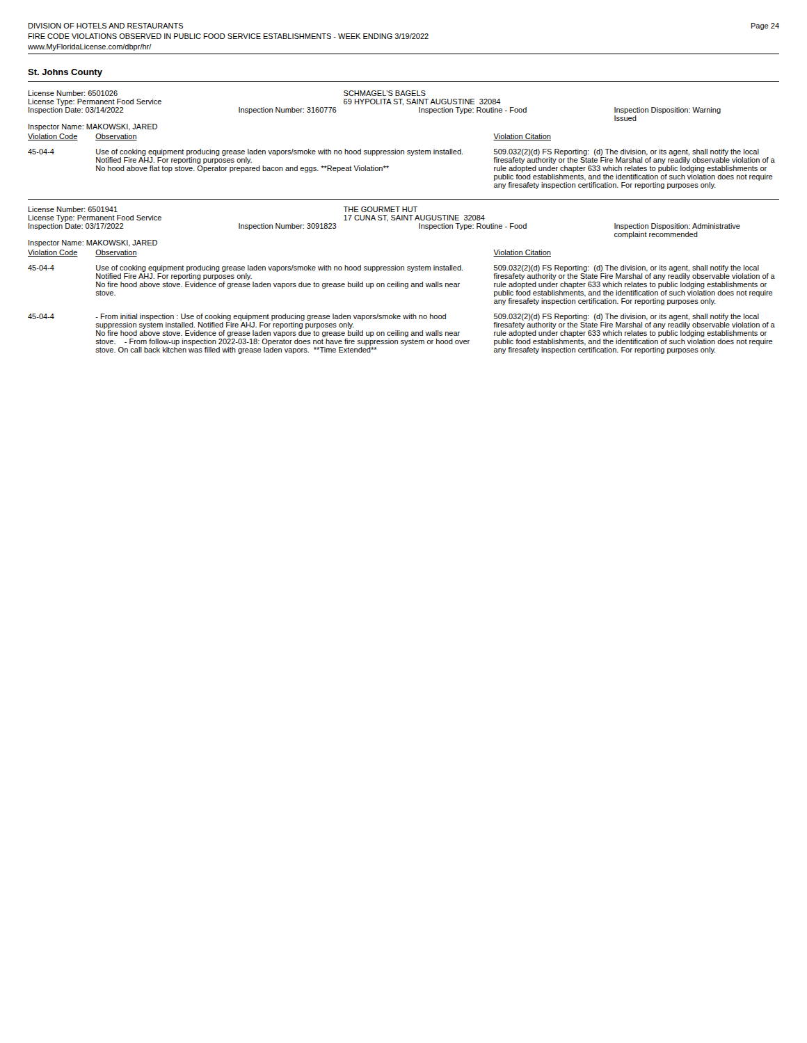Page 24
DIVISION OF HOTELS AND RESTAURANTS
FIRE CODE VIOLATIONS OBSERVED IN PUBLIC FOOD SERVICE ESTABLISHMENTS - WEEK ENDING 3/19/2022
www.MyFloridaLicense.com/dbpr/hr/
St. Johns County
| License Number: 6501026 | SCHMAGEL'S BAGELS |
| License Type: Permanent Food Service | 69 HYPOLITA ST, SAINT AUGUSTINE 32084 |
| Inspection Date: 03/14/2022 | Inspection Number: 3160776 | Inspection Type: Routine - Food | Inspection Disposition: Warning Issued |
| Inspector Name: MAKOWSKI, JARED | |
| Violation Code | Observation | Violation Citation |
| 45-04-4 | Use of cooking equipment producing grease laden vapors/smoke with no hood suppression system installed. Notified Fire AHJ. For reporting purposes only. No hood above flat top stove. Operator prepared bacon and eggs. **Repeat Violation** | 509.032(2)(d) FS Reporting: (d) The division, or its agent, shall notify the local firesafety authority or the State Fire Marshal of any readily observable violation of a rule adopted under chapter 633 which relates to public lodging establishments or public food establishments, and the identification of such violation does not require any firesafety inspection certification. For reporting purposes only. |
| License Number: 6501941 | THE GOURMET HUT |
| License Type: Permanent Food Service | 17 CUNA ST, SAINT AUGUSTINE 32084 |
| Inspection Date: 03/17/2022 | Inspection Number: 3091823 | Inspection Type: Routine - Food | Inspection Disposition: Administrative complaint recommended |
| Inspector Name: MAKOWSKI, JARED | |
| Violation Code | Observation | Violation Citation |
| 45-04-4 | Use of cooking equipment producing grease laden vapors/smoke with no hood suppression system installed. Notified Fire AHJ. For reporting purposes only. No fire hood above stove. Evidence of grease laden vapors due to grease build up on ceiling and walls near stove. | 509.032(2)(d) FS Reporting: (d) The division, or its agent, shall notify the local firesafety authority or the State Fire Marshal of any readily observable violation of a rule adopted under chapter 633 which relates to public lodging establishments or public food establishments, and the identification of such violation does not require any firesafety inspection certification. For reporting purposes only. |
| 45-04-4 | - From initial inspection : Use of cooking equipment producing grease laden vapors/smoke with no hood suppression system installed. Notified Fire AHJ. For reporting purposes only. No fire hood above stove. Evidence of grease laden vapors due to grease build up on ceiling and walls near stove. - From follow-up inspection 2022-03-18: Operator does not have fire suppression system or hood over stove. On call back kitchen was filled with grease laden vapors. **Time Extended** | 509.032(2)(d) FS Reporting: (d) The division, or its agent, shall notify the local firesafety authority or the State Fire Marshal of any readily observable violation of a rule adopted under chapter 633 which relates to public lodging establishments or public food establishments, and the identification of such violation does not require any firesafety inspection certification. For reporting purposes only. |